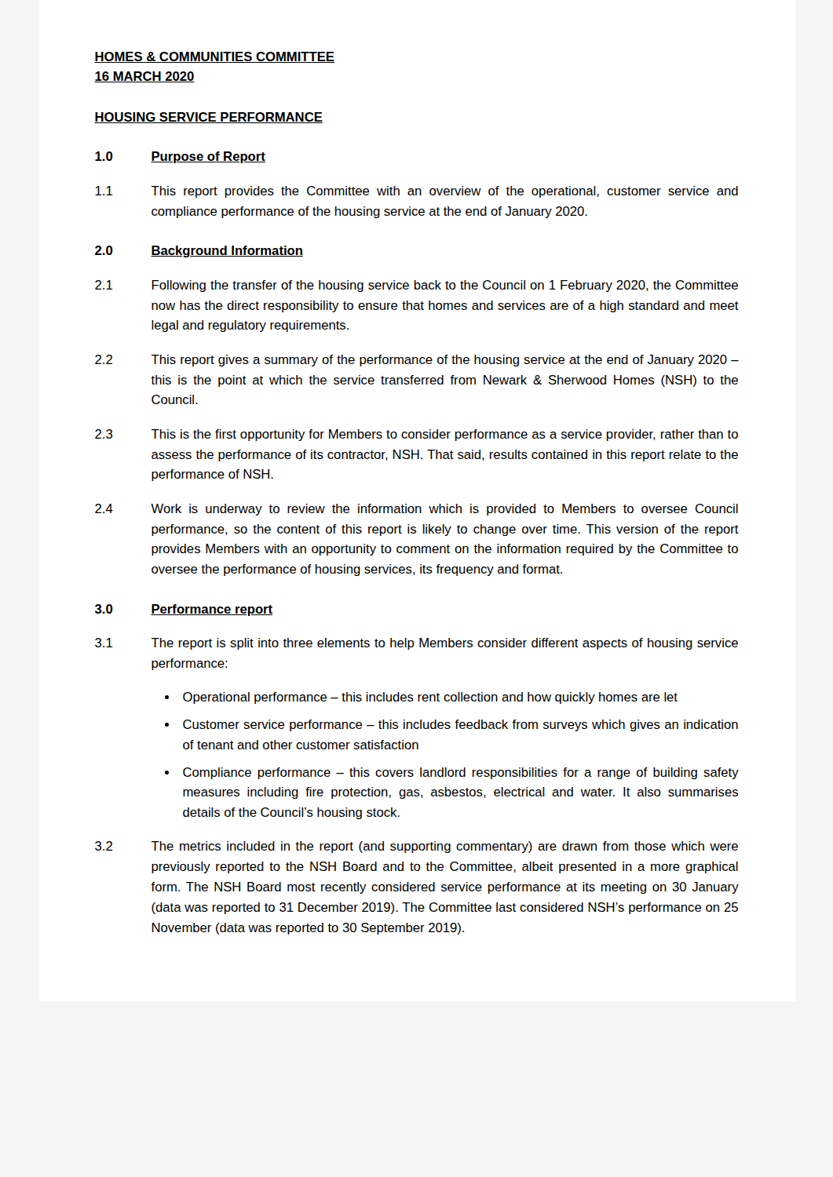HOMES & COMMUNITIES COMMITTEE16 MARCH 2020
HOUSING SERVICE PERFORMANCE
1.0 Purpose of Report
1.1 This report provides the Committee with an overview of the operational, customer service and compliance performance of the housing service at the end of January 2020.
2.0 Background Information
2.1 Following the transfer of the housing service back to the Council on 1 February 2020, the Committee now has the direct responsibility to ensure that homes and services are of a high standard and meet legal and regulatory requirements.
2.2 This report gives a summary of the performance of the housing service at the end of January 2020 – this is the point at which the service transferred from Newark & Sherwood Homes (NSH) to the Council.
2.3 This is the first opportunity for Members to consider performance as a service provider, rather than to assess the performance of its contractor, NSH. That said, results contained in this report relate to the performance of NSH.
2.4 Work is underway to review the information which is provided to Members to oversee Council performance, so the content of this report is likely to change over time. This version of the report provides Members with an opportunity to comment on the information required by the Committee to oversee the performance of housing services, its frequency and format.
3.0 Performance report
3.1 The report is split into three elements to help Members consider different aspects of housing service performance:
Operational performance – this includes rent collection and how quickly homes are let
Customer service performance – this includes feedback from surveys which gives an indication of tenant and other customer satisfaction
Compliance performance – this covers landlord responsibilities for a range of building safety measures including fire protection, gas, asbestos, electrical and water. It also summarises details of the Council’s housing stock.
3.2 The metrics included in the report (and supporting commentary) are drawn from those which were previously reported to the NSH Board and to the Committee, albeit presented in a more graphical form. The NSH Board most recently considered service performance at its meeting on 30 January (data was reported to 31 December 2019). The Committee last considered NSH’s performance on 25 November (data was reported to 30 September 2019).